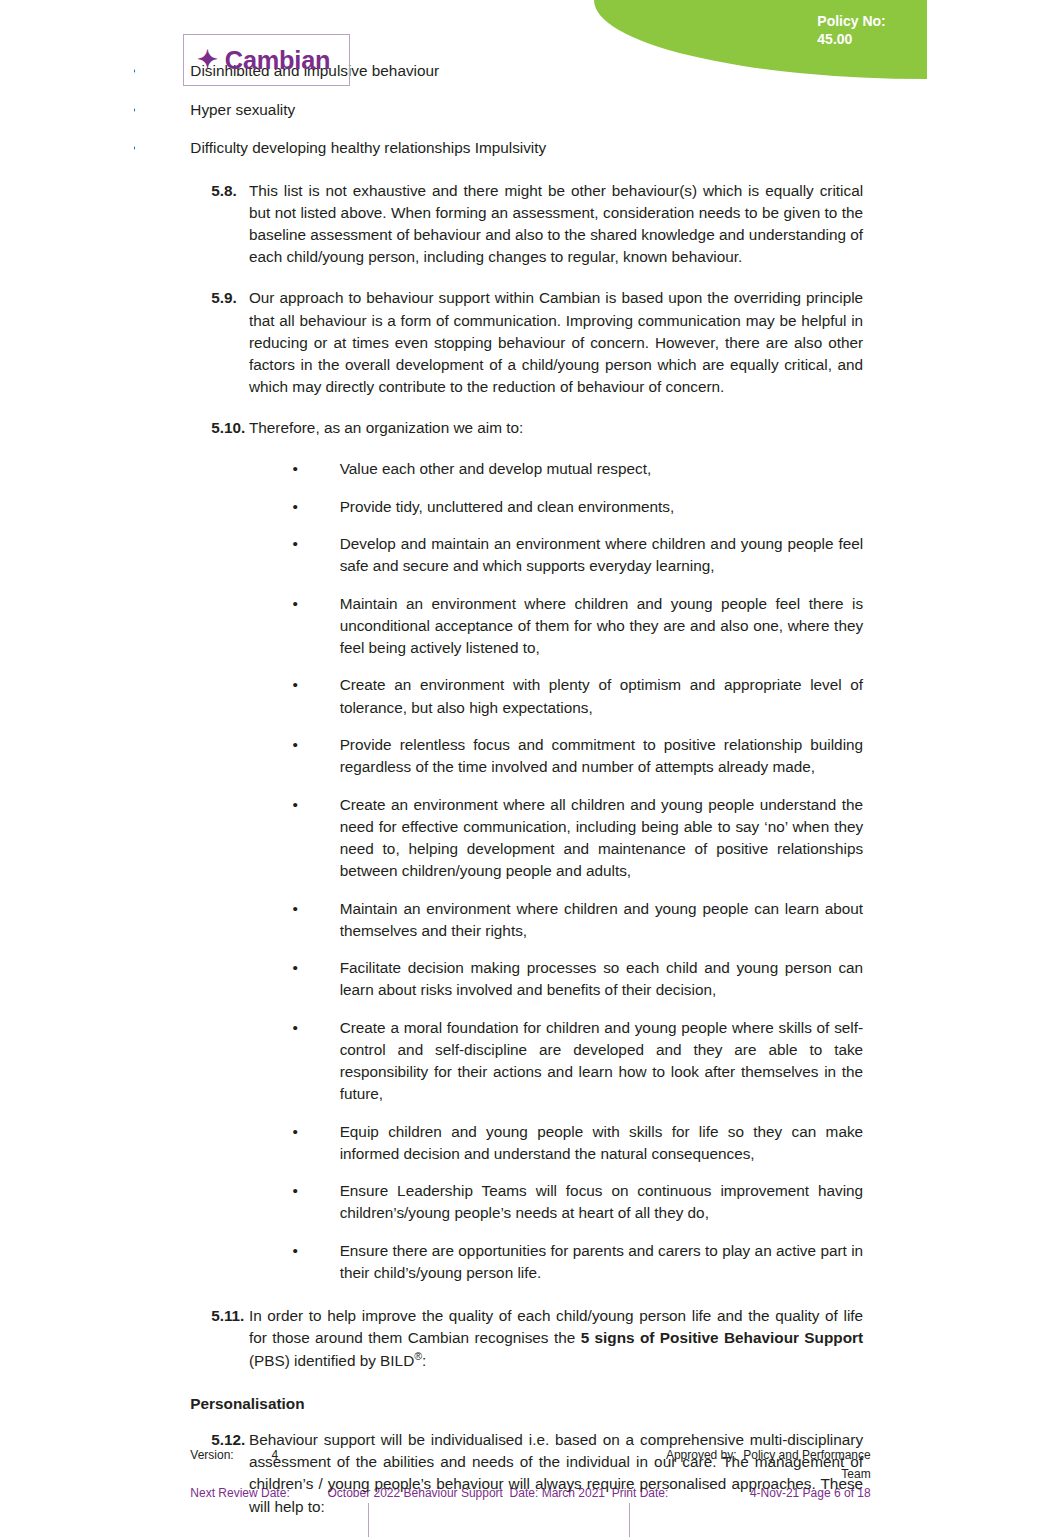Policy No:
45.00
✦Cambian
Disinhibited and impulsive behaviour
Hyper sexuality
Difficulty developing healthy relationships Impulsivity
5.8.
This list is not exhaustive and there might be other behaviour(s) which is equally critical but not listed above. When forming an assessment, consideration needs to be given to the baseline assessment of behaviour and also to the shared knowledge and understanding of each child/young person, including changes to regular, known behaviour.
5.9.
Our approach to behaviour support within Cambian is based upon the overriding principle that all behaviour is a form of communication. Improving communication may be helpful in reducing or at times even stopping behaviour of concern. However, there are also other factors in the overall development of a child/young person which are equally critical, and which may directly contribute to the reduction of behaviour of concern.
5.10.
Therefore, as an organization we aim to:
Value each other and develop mutual respect,
Provide tidy, uncluttered and clean environments,
Develop and maintain an environment where children and young people feel safe and secure and which supports everyday learning,
Maintain an environment where children and young people feel there is unconditional acceptance of them for who they are and also one, where they feel being actively listened to,
Create an environment with plenty of optimism and appropriate level of tolerance, but also high expectations,
Provide relentless focus and commitment to positive relationship building regardless of the time involved and number of attempts already made,
Create an environment where all children and young people understand the need for effective communication, including being able to say ‘no’ when they need to, helping development and maintenance of positive relationships between children/young people and adults,
Maintain an environment where children and young people can learn about themselves and their rights,
Facilitate decision making processes so each child and young person can learn about risks involved and benefits of their decision,
Create a moral foundation for children and young people where skills of self-control and self-discipline are developed and they are able to take responsibility for their actions and learn how to look after themselves in the future,
Equip children and young people with skills for life so they can make informed decision and understand the natural consequences,
Ensure Leadership Teams will focus on continuous improvement having children’s/young people’s needs at heart of all they do,
Ensure there are opportunities for parents and carers to play an active part in their child’s/young person life.
5.11.
In order to help improve the quality of each child/young person life and the quality of life for those around them Cambian recognises the 5 signs of Positive Behaviour Support (PBS) identified by BILD®:
Personalisation
5.12.
Behaviour support will be individualised i.e. based on a comprehensive multi-disciplinary assessment of the abilities and needs of the individual in our care. The management of children’s / young people’s behaviour will always require personalised approaches. These will help to:
Version:
4
Approved by: Policy and Performance
Team
Next Review Date:
October 2022 Behaviour Support Date: March 2021 Print Date:
4-Nov-21 Page 6 of 18